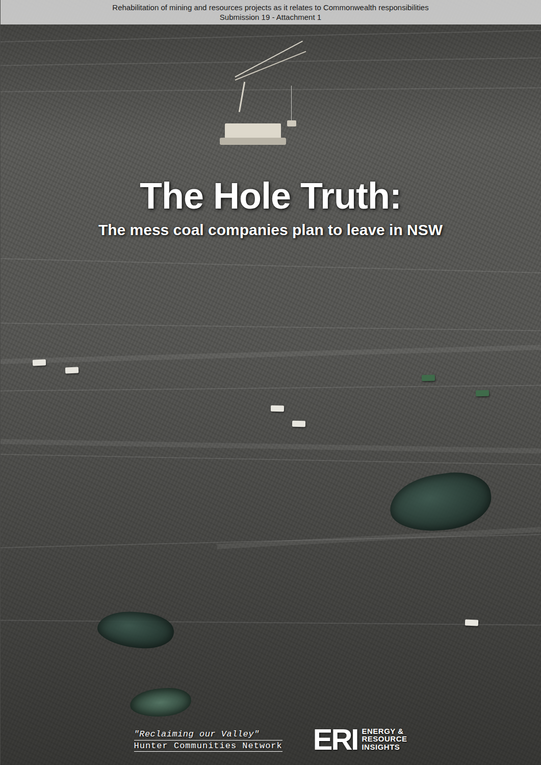Rehabilitation of mining and resources projects as it relates to Commonwealth responsibilities Submission 19 - Attachment 1
The Hole Truth:
The mess coal companies plan to leave in NSW
"Reclaiming our Valley"
Hunter Communities Network
ERI
ENERGY &
RESOURCE
INSIGHTS